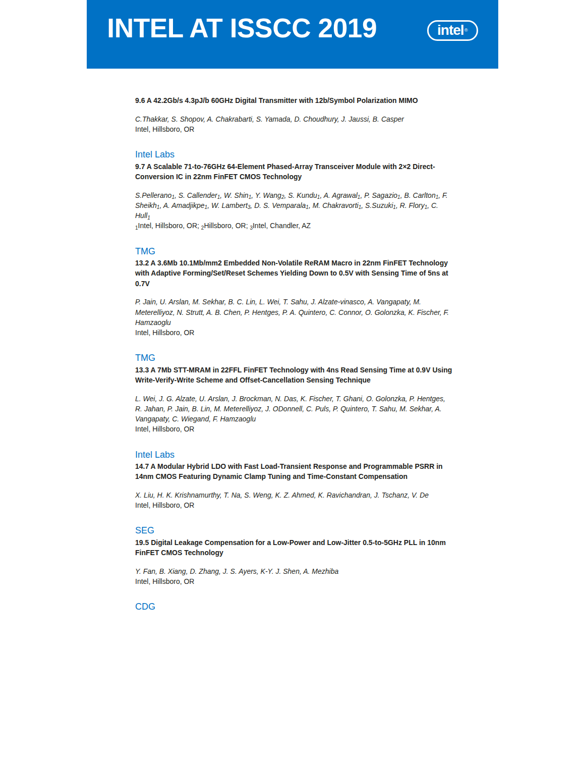Intel at ISSCC 2019
intel®
9.6 A 42.2Gb/s 4.3pJ/b 60GHz Digital Transmitter with 12b/Symbol Polarization MIMO
C.Thakkar, S. Shopov, A. Chakrabarti, S. Yamada, D. Choudhury, J. Jaussi, B. Casper
Intel, Hillsboro, OR
Intel Labs
9.7 A Scalable 71-to-76GHz 64-Element Phased-Array Transceiver Module with 2×2 Direct-Conversion IC in 22nm FinFET CMOS Technology
S.Pellerano1, S. Callender1, W. Shin1, Y. Wang2, S. Kundu1, A. Agrawal1, P. Sagazio1, B. Carlton1, F. Sheikh1, A. Amadjikpe1, W. Lambert3, D. S. Vemparala1, M. Chakravorti1, S.Suzuki1, R. Flory1, C. Hull1
1Intel, Hillsboro, OR; 2Hillsboro, OR; 3Intel, Chandler, AZ
TMG
13.2 A 3.6Mb 10.1Mb/mm2 Embedded Non-Volatile ReRAM Macro in 22nm FinFET Technology with Adaptive Forming/Set/Reset Schemes Yielding Down to 0.5V with Sensing Time of 5ns at 0.7V
P. Jain, U. Arslan, M. Sekhar, B. C. Lin, L. Wei, T. Sahu, J. Alzate-vinasco, A. Vangapaty, M. Meterelliyoz, N. Strutt, A. B. Chen, P. Hentges, P. A. Quintero, C. Connor, O. Golonzka, K. Fischer, F. Hamzaoglu
Intel, Hillsboro, OR
TMG
13.3 A 7Mb STT-MRAM in 22FFL FinFET Technology with 4ns Read Sensing Time at 0.9V Using Write-Verify-Write Scheme and Offset-Cancellation Sensing Technique
L. Wei, J. G. Alzate, U. Arslan, J. Brockman, N. Das, K. Fischer, T. Ghani, O. Golonzka, P. Hentges, R. Jahan, P. Jain, B. Lin, M. Meterelliyoz, J. ODonnell, C. Puls, P. Quintero, T. Sahu, M. Sekhar, A. Vangapaty, C. Wiegand, F. Hamzaoglu
Intel, Hillsboro, OR
Intel Labs
14.7 A Modular Hybrid LDO with Fast Load-Transient Response and Programmable PSRR in 14nm CMOS Featuring Dynamic Clamp Tuning and Time-Constant Compensation
X. Liu, H. K. Krishnamurthy, T. Na, S. Weng, K. Z. Ahmed, K. Ravichandran, J. Tschanz, V. De
Intel, Hillsboro, OR
SEG
19.5 Digital Leakage Compensation for a Low-Power and Low-Jitter 0.5-to-5GHz PLL in 10nm FinFET CMOS Technology
Y. Fan, B. Xiang, D. Zhang, J. S. Ayers, K-Y. J. Shen, A. Mezhiba
Intel, Hillsboro, OR
CDG